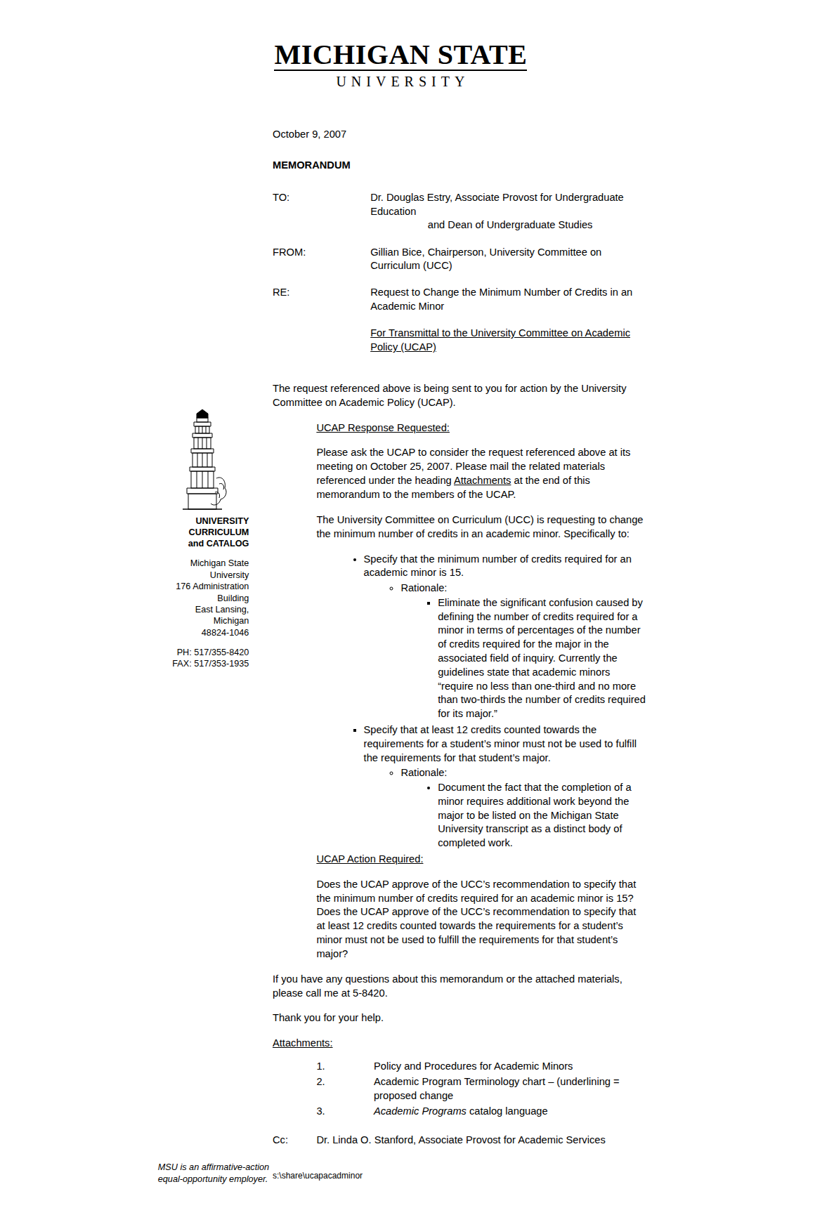MICHIGAN STATE UNIVERSITY
UNIVERSITY
CURRICULUM
and CATALOG
Michigan State University
176 Administration Building
East Lansing, Michigan
48824-1046
PH: 517/355-8420
FAX: 517/353-1935
October 9, 2007
MEMORANDUM
| TO: | Dr. Douglas Estry, Associate Provost for Undergraduate Education and Dean of Undergraduate Studies |
| FROM: | Gillian Bice, Chairperson, University Committee on Curriculum (UCC) |
| RE: | Request to Change the Minimum Number of Credits in an Academic Minor |
| | For Transmittal to the University Committee on Academic Policy (UCAP) |
The request referenced above is being sent to you for action by the University Committee on Academic Policy (UCAP).
UCAP Response Requested:
Please ask the UCAP to consider the request referenced above at its meeting on October 25, 2007. Please mail the related materials referenced under the heading Attachments at the end of this memorandum to the members of the UCAP.
The University Committee on Curriculum (UCC) is requesting to change the minimum number of credits in an academic minor. Specifically to:
Specify that the minimum number of credits required for an academic minor is 15.
Rationale:
Eliminate the significant confusion caused by defining the number of credits required for a minor in terms of percentages of the number of credits required for the major in the associated field of inquiry. Currently the guidelines state that academic minors “require no less than one-third and no more than two-thirds the number of credits required for its major.”
Specify that at least 12 credits counted towards the requirements for a student’s minor must not be used to fulfill the requirements for that student’s major.
Rationale:
Document the fact that the completion of a minor requires additional work beyond the major to be listed on the Michigan State University transcript as a distinct body of completed work.
UCAP Action Required:
Does the UCAP approve of the UCC’s recommendation to specify that the minimum number of credits required for an academic minor is 15? Does the UCAP approve of the UCC’s recommendation to specify that at least 12 credits counted towards the requirements for a student’s minor must not be used to fulfill the requirements for that student’s major?
If you have any questions about this memorandum or the attached materials, please call me at 5-8420.
Thank you for your help.
Attachments:
| 1. | Policy and Procedures for Academic Minors |
| 2. | Academic Program Terminology chart – (underlining = proposed change |
| 3. | Academic Programs catalog language |
Cc: Dr. Linda O. Stanford, Associate Provost for Academic Services
s:\share\ucapacadminor
MSU is an affirmative-action
equal-opportunity employer.